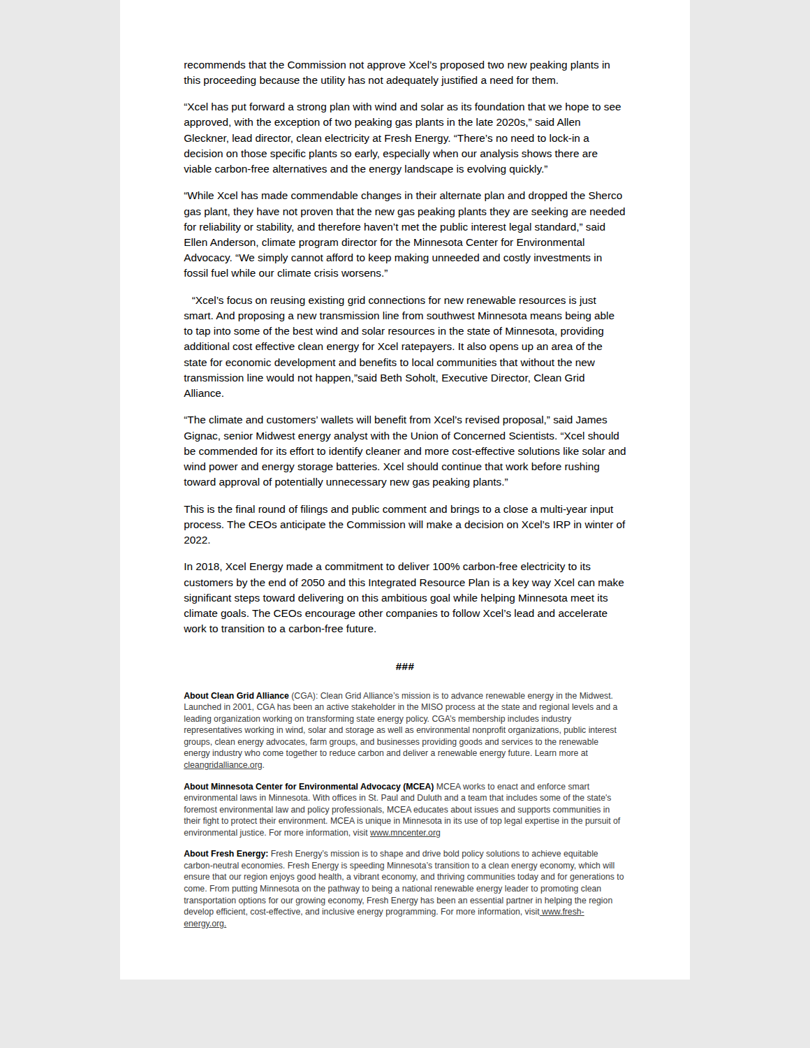recommends that the Commission not approve Xcel’s proposed two new peaking plants in this proceeding because the utility has not adequately justified a need for them.
“Xcel has put forward a strong plan with wind and solar as its foundation that we hope to see approved, with the exception of two peaking gas plants in the late 2020s,” said Allen Gleckner, lead director, clean electricity at Fresh Energy. “There’s no need to lock-in a decision on those specific plants so early, especially when our analysis shows there are viable carbon-free alternatives and the energy landscape is evolving quickly.”
“While Xcel has made commendable changes in their alternate plan and dropped the Sherco gas plant, they have not proven that the new gas peaking plants they are seeking are needed for reliability or stability, and therefore haven’t met the public interest legal standard,” said Ellen Anderson, climate program director for the Minnesota Center for Environmental Advocacy. “We simply cannot afford to keep making unneeded and costly investments in fossil fuel while our climate crisis worsens.”
“Xcel’s focus on reusing existing grid connections for new renewable resources is just smart. And proposing a new transmission line from southwest Minnesota means being able to tap into some of the best wind and solar resources in the state of Minnesota, providing additional cost effective clean energy for Xcel ratepayers. It also opens up an area of the state for economic development and benefits to local communities that without the new transmission line would not happen,”said Beth Soholt, Executive Director, Clean Grid Alliance.
“The climate and customers’ wallets will benefit from Xcel’s revised proposal,” said James Gignac, senior Midwest energy analyst with the Union of Concerned Scientists. “Xcel should be commended for its effort to identify cleaner and more cost-effective solutions like solar and wind power and energy storage batteries. Xcel should continue that work before rushing toward approval of potentially unnecessary new gas peaking plants.”
This is the final round of filings and public comment and brings to a close a multi-year input process. The CEOs anticipate the Commission will make a decision on Xcel’s IRP in winter of 2022.
In 2018, Xcel Energy made a commitment to deliver 100% carbon-free electricity to its customers by the end of 2050 and this Integrated Resource Plan is a key way Xcel can make significant steps toward delivering on this ambitious goal while helping Minnesota meet its climate goals. The CEOs encourage other companies to follow Xcel’s lead and accelerate work to transition to a carbon-free future.
###
About Clean Grid Alliance (CGA): Clean Grid Alliance’s mission is to advance renewable energy in the Midwest. Launched in 2001, CGA has been an active stakeholder in the MISO process at the state and regional levels and a leading organization working on transforming state energy policy. CGA’s membership includes industry representatives working in wind, solar and storage as well as environmental nonprofit organizations, public interest groups, clean energy advocates, farm groups, and businesses providing goods and services to the renewable energy industry who come together to reduce carbon and deliver a renewable energy future. Learn more at cleangridalliance.org.
About Minnesota Center for Environmental Advocacy (MCEA) MCEA works to enact and enforce smart environmental laws in Minnesota. With offices in St. Paul and Duluth and a team that includes some of the state's foremost environmental law and policy professionals, MCEA educates about issues and supports communities in their fight to protect their environment. MCEA is unique in Minnesota in its use of top legal expertise in the pursuit of environmental justice. For more information, visit www.mncenter.org
About Fresh Energy: Fresh Energy’s mission is to shape and drive bold policy solutions to achieve equitable carbon-neutral economies. Fresh Energy is speeding Minnesota’s transition to a clean energy economy, which will ensure that our region enjoys good health, a vibrant economy, and thriving communities today and for generations to come. From putting Minnesota on the pathway to being a national renewable energy leader to promoting clean transportation options for our growing economy, Fresh Energy has been an essential partner in helping the region develop efficient, cost-effective, and inclusive energy programming. For more information, visit www.fresh-energy.org.